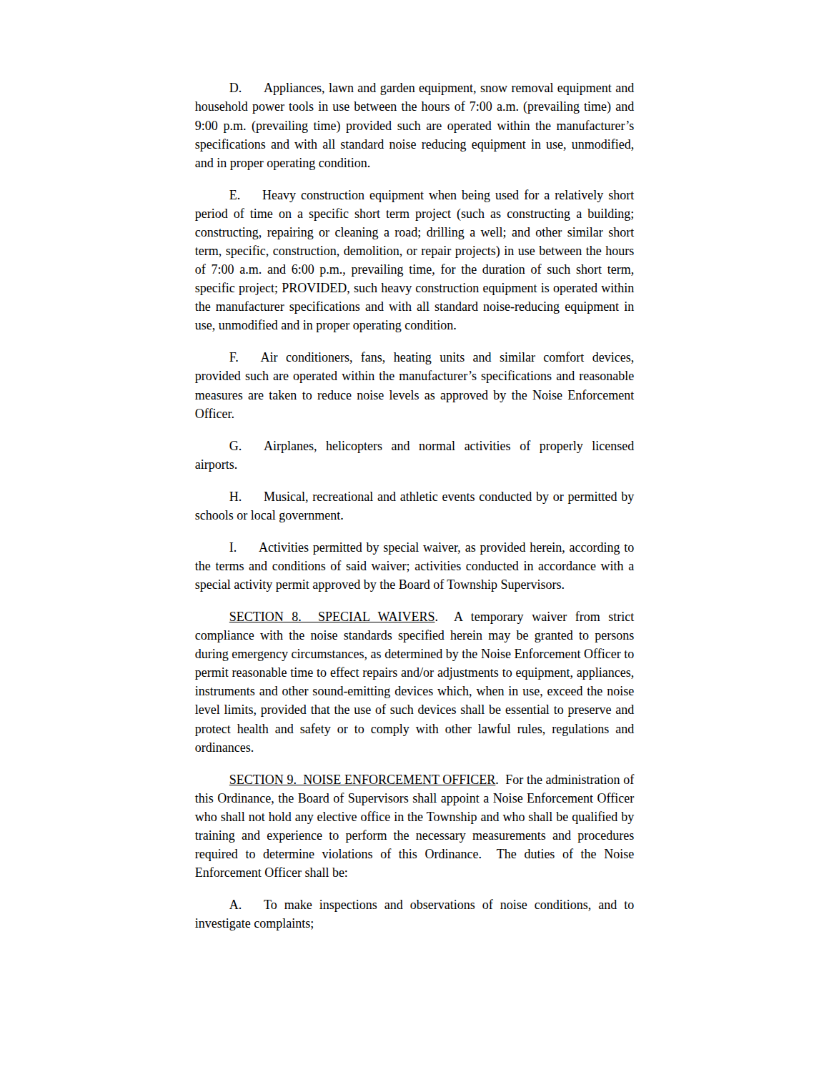D. Appliances, lawn and garden equipment, snow removal equipment and household power tools in use between the hours of 7:00 a.m. (prevailing time) and 9:00 p.m. (prevailing time) provided such are operated within the manufacturer’s specifications and with all standard noise reducing equipment in use, unmodified, and in proper operating condition.
E. Heavy construction equipment when being used for a relatively short period of time on a specific short term project (such as constructing a building; constructing, repairing or cleaning a road; drilling a well; and other similar short term, specific, construction, demolition, or repair projects) in use between the hours of 7:00 a.m. and 6:00 p.m., prevailing time, for the duration of such short term, specific project; PROVIDED, such heavy construction equipment is operated within the manufacturer specifications and with all standard noise-reducing equipment in use, unmodified and in proper operating condition.
F. Air conditioners, fans, heating units and similar comfort devices, provided such are operated within the manufacturer’s specifications and reasonable measures are taken to reduce noise levels as approved by the Noise Enforcement Officer.
G. Airplanes, helicopters and normal activities of properly licensed airports.
H. Musical, recreational and athletic events conducted by or permitted by schools or local government.
I. Activities permitted by special waiver, as provided herein, according to the terms and conditions of said waiver; activities conducted in accordance with a special activity permit approved by the Board of Township Supervisors.
SECTION 8. SPECIAL WAIVERS. A temporary waiver from strict compliance with the noise standards specified herein may be granted to persons during emergency circumstances, as determined by the Noise Enforcement Officer to permit reasonable time to effect repairs and/or adjustments to equipment, appliances, instruments and other sound-emitting devices which, when in use, exceed the noise level limits, provided that the use of such devices shall be essential to preserve and protect health and safety or to comply with other lawful rules, regulations and ordinances.
SECTION 9. NOISE ENFORCEMENT OFFICER. For the administration of this Ordinance, the Board of Supervisors shall appoint a Noise Enforcement Officer who shall not hold any elective office in the Township and who shall be qualified by training and experience to perform the necessary measurements and procedures required to determine violations of this Ordinance. The duties of the Noise Enforcement Officer shall be:
A. To make inspections and observations of noise conditions, and to investigate complaints;